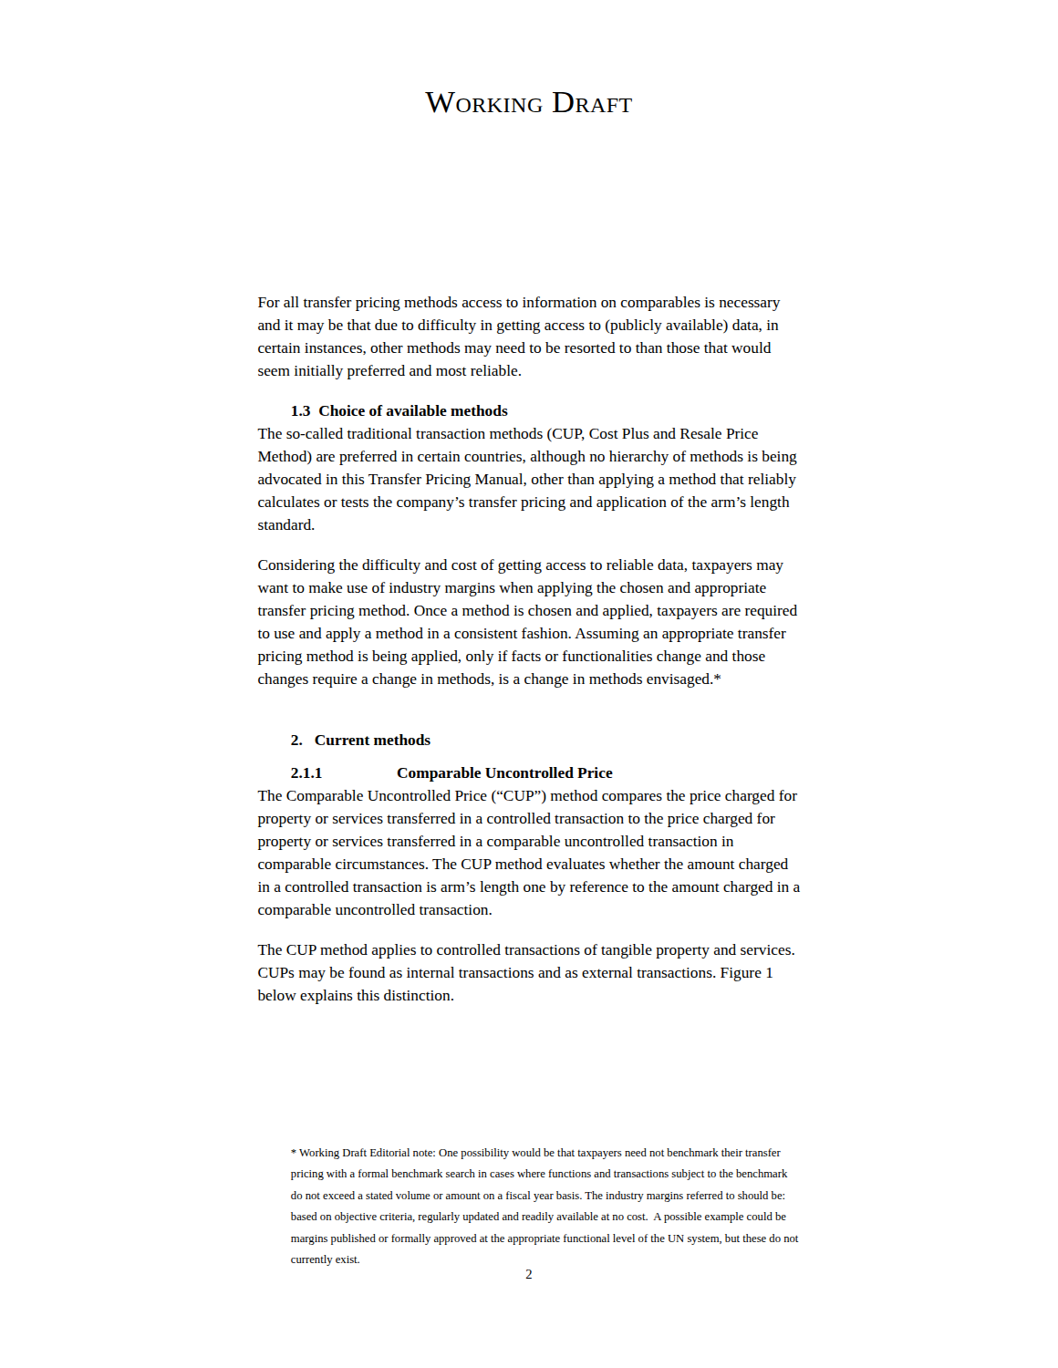Working Draft
For all transfer pricing methods access to information on comparables is necessary and it may be that due to difficulty in getting access to (publicly available) data, in certain instances, other methods may need to be resorted to than those that would seem initially preferred and most reliable.
1.3 Choice of available methods
The so-called traditional transaction methods (CUP, Cost Plus and Resale Price Method) are preferred in certain countries, although no hierarchy of methods is being advocated in this Transfer Pricing Manual, other than applying a method that reliably calculates or tests the company’s transfer pricing and application of the arm’s length standard.
Considering the difficulty and cost of getting access to reliable data, taxpayers may want to make use of industry margins when applying the chosen and appropriate transfer pricing method. Once a method is chosen and applied, taxpayers are required to use and apply a method in a consistent fashion. Assuming an appropriate transfer pricing method is being applied, only if facts or functionalities change and those changes require a change in methods, is a change in methods envisaged.*
2. Current methods
2.1.1 Comparable Uncontrolled Price
The Comparable Uncontrolled Price (“CUP”) method compares the price charged for property or services transferred in a controlled transaction to the price charged for property or services transferred in a comparable uncontrolled transaction in comparable circumstances. The CUP method evaluates whether the amount charged in a controlled transaction is arm’s length one by reference to the amount charged in a comparable uncontrolled transaction.
The CUP method applies to controlled transactions of tangible property and services. CUPs may be found as internal transactions and as external transactions. Figure 1 below explains this distinction.
* Working Draft Editorial note: One possibility would be that taxpayers need not benchmark their transfer pricing with a formal benchmark search in cases where functions and transactions subject to the benchmark do not exceed a stated volume or amount on a fiscal year basis. The industry margins referred to should be: based on objective criteria, regularly updated and readily available at no cost. A possible example could be margins published or formally approved at the appropriate functional level of the UN system, but these do not currently exist.
2